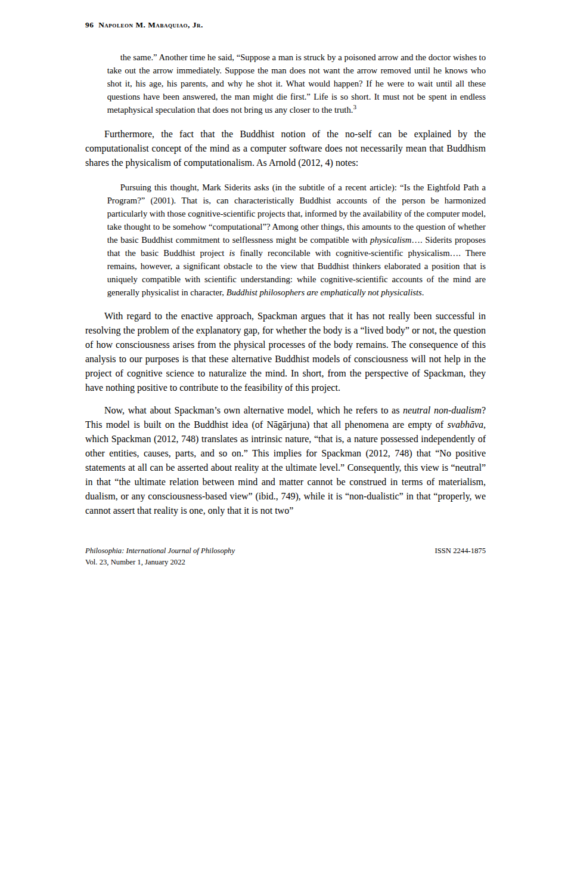96 Napoleon M. Mabaquiao, Jr.
the same.” Another time he said, “Suppose a man is struck by a poisoned arrow and the doctor wishes to take out the arrow immediately. Suppose the man does not want the arrow removed until he knows who shot it, his age, his parents, and why he shot it. What would happen? If he were to wait until all these questions have been answered, the man might die first.” Life is so short. It must not be spent in endless metaphysical speculation that does not bring us any closer to the truth.3
Furthermore, the fact that the Buddhist notion of the no-self can be explained by the computationalist concept of the mind as a computer software does not necessarily mean that Buddhism shares the physicalism of computationalism. As Arnold (2012, 4) notes:
Pursuing this thought, Mark Siderits asks (in the subtitle of a recent article): “Is the Eightfold Path a Program?” (2001). That is, can characteristically Buddhist accounts of the person be harmonized particularly with those cognitive-scientific projects that, informed by the availability of the computer model, take thought to be somehow “computational”? Among other things, this amounts to the question of whether the basic Buddhist commitment to selflessness might be compatible with physicalism…. Siderits proposes that the basic Buddhist project is finally reconcilable with cognitive-scientific physicalism…. There remains, however, a significant obstacle to the view that Buddhist thinkers elaborated a position that is uniquely compatible with scientific understanding: while cognitive-scientific accounts of the mind are generally physicalist in character, Buddhist philosophers are emphatically not physicalists.
With regard to the enactive approach, Spackman argues that it has not really been successful in resolving the problem of the explanatory gap, for whether the body is a “lived body” or not, the question of how consciousness arises from the physical processes of the body remains. The consequence of this analysis to our purposes is that these alternative Buddhist models of consciousness will not help in the project of cognitive science to naturalize the mind. In short, from the perspective of Spackman, they have nothing positive to contribute to the feasibility of this project.
Now, what about Spackman’s own alternative model, which he refers to as neutral non-dualism? This model is built on the Buddhist idea (of Nāgārjuna) that all phenomena are empty of svabhāva, which Spackman (2012, 748) translates as intrinsic nature, “that is, a nature possessed independently of other entities, causes, parts, and so on.” This implies for Spackman (2012, 748) that “No positive statements at all can be asserted about reality at the ultimate level.” Consequently, this view is “neutral” in that “the ultimate relation between mind and matter cannot be construed in terms of materialism, dualism, or any consciousness-based view” (ibid., 749), while it is “non-dualistic” in that “properly, we cannot assert that reality is one, only that it is not two”
Philosophia: International Journal of Philosophy
Vol. 23, Number 1, January 2022
ISSN 2244-1875